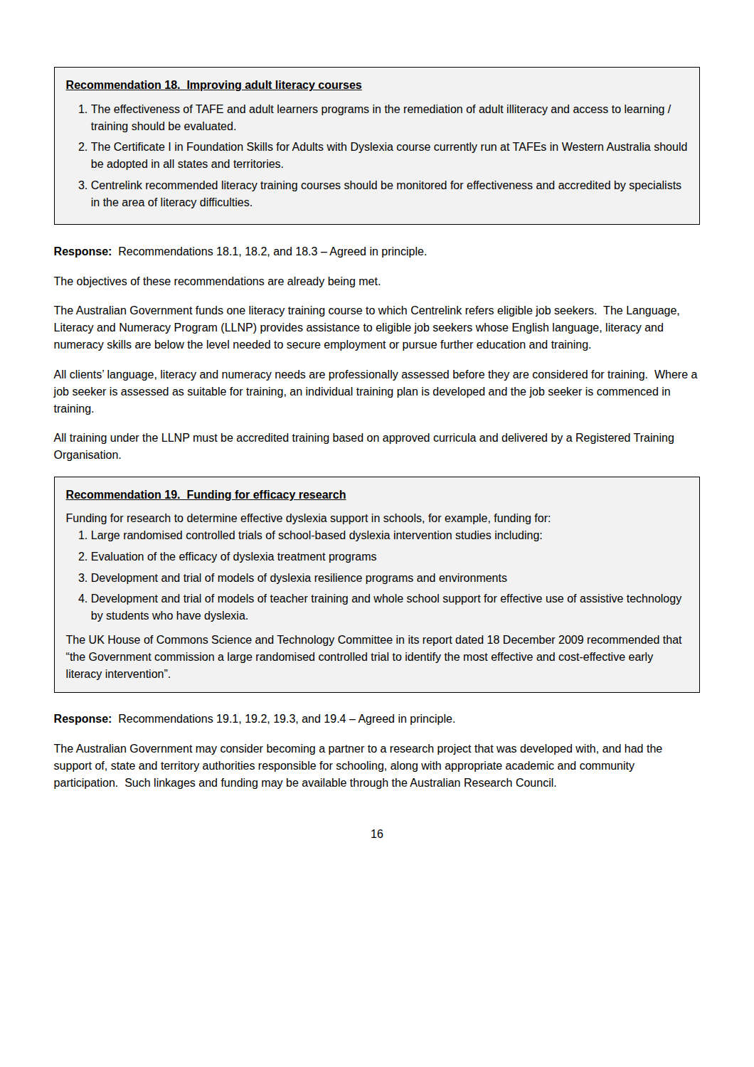Recommendation 18. Improving adult literacy courses
The effectiveness of TAFE and adult learners programs in the remediation of adult illiteracy and access to learning / training should be evaluated.
The Certificate I in Foundation Skills for Adults with Dyslexia course currently run at TAFEs in Western Australia should be adopted in all states and territories.
Centrelink recommended literacy training courses should be monitored for effectiveness and accredited by specialists in the area of literacy difficulties.
Response: Recommendations 18.1, 18.2, and 18.3 – Agreed in principle.
The objectives of these recommendations are already being met.
The Australian Government funds one literacy training course to which Centrelink refers eligible job seekers. The Language, Literacy and Numeracy Program (LLNP) provides assistance to eligible job seekers whose English language, literacy and numeracy skills are below the level needed to secure employment or pursue further education and training.
All clients’ language, literacy and numeracy needs are professionally assessed before they are considered for training. Where a job seeker is assessed as suitable for training, an individual training plan is developed and the job seeker is commenced in training.
All training under the LLNP must be accredited training based on approved curricula and delivered by a Registered Training Organisation.
Recommendation 19. Funding for efficacy research
Funding for research to determine effective dyslexia support in schools, for example, funding for:
Large randomised controlled trials of school-based dyslexia intervention studies including:
Evaluation of the efficacy of dyslexia treatment programs
Development and trial of models of dyslexia resilience programs and environments
Development and trial of models of teacher training and whole school support for effective use of assistive technology by students who have dyslexia.
The UK House of Commons Science and Technology Committee in its report dated 18 December 2009 recommended that “the Government commission a large randomised controlled trial to identify the most effective and cost-effective early literacy intervention”.
Response: Recommendations 19.1, 19.2, 19.3, and 19.4 – Agreed in principle.
The Australian Government may consider becoming a partner to a research project that was developed with, and had the support of, state and territory authorities responsible for schooling, along with appropriate academic and community participation. Such linkages and funding may be available through the Australian Research Council.
16